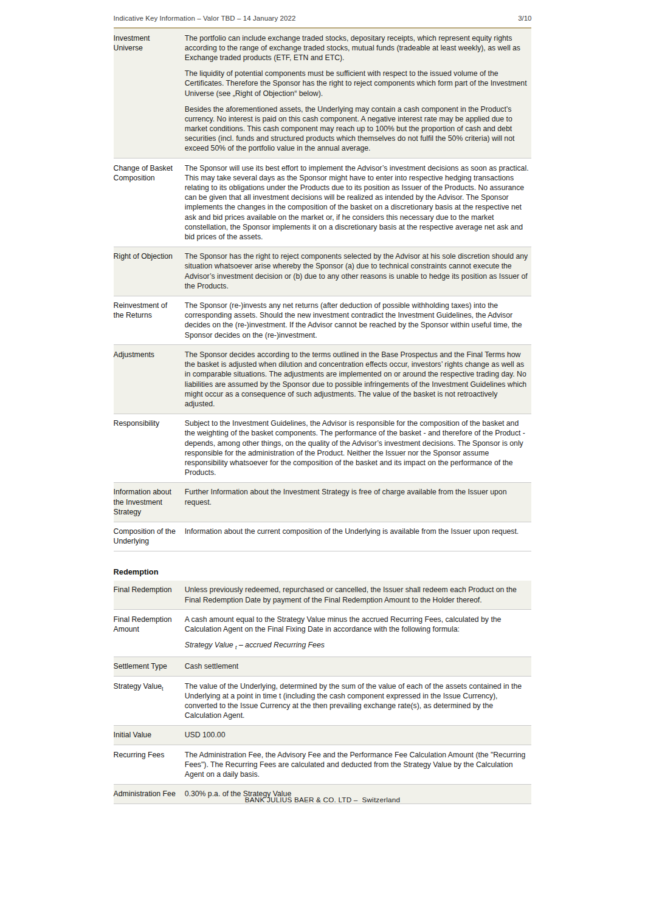Indicative Key Information – Valor TBD – 14 January 2022
3/10
| Investment Universe | The portfolio can include exchange traded stocks, depositary receipts, which represent equity rights according to the range of exchange traded stocks, mutual funds (tradeable at least weekly), as well as Exchange traded products (ETF, ETN and ETC). The liquidity of potential components must be sufficient with respect to the issued volume of the Certificates. Therefore the Sponsor has the right to reject components which form part of the Investment Universe (see „Right of Objection“ below). Besides the aforementioned assets, the Underlying may contain a cash component in the Product’s currency. No interest is paid on this cash component. A negative interest rate may be applied due to market conditions. This cash component may reach up to 100% but the proportion of cash and debt securities (incl. funds and structured products which themselves do not fulfil the 50% criteria) will not exceed 50% of the portfolio value in the annual average. |
| Change of Basket Composition | The Sponsor will use its best effort to implement the Advisor’s investment decisions as soon as practical. This may take several days as the Sponsor might have to enter into respective hedging transactions relating to its obligations under the Products due to its position as Issuer of the Products. No assurance can be given that all investment decisions will be realized as intended by the Advisor. The Sponsor implements the changes in the composition of the basket on a discretionary basis at the respective net ask and bid prices available on the market or, if he considers this necessary due to the market constellation, the Sponsor implements it on a discretionary basis at the respective average net ask and bid prices of the assets. |
| Right of Objection | The Sponsor has the right to reject components selected by the Advisor at his sole discretion should any situation whatsoever arise whereby the Sponsor (a) due to technical constraints cannot execute the Advisor’s investment decision or (b) due to any other reasons is unable to hedge its position as Issuer of the Products. |
| Reinvestment of the Returns | The Sponsor (re-)invests any net returns (after deduction of possible withholding taxes) into the corresponding assets. Should the new investment contradict the Investment Guidelines, the Advisor decides on the (re-)investment. If the Advisor cannot be reached by the Sponsor within useful time, the Sponsor decides on the (re-)investment. |
| Adjustments | The Sponsor decides according to the terms outlined in the Base Prospectus and the Final Terms how the basket is adjusted when dilution and concentration effects occur, investors’ rights change as well as in comparable situations. The adjustments are implemented on or around the respective trading day. No liabilities are assumed by the Sponsor due to possible infringements of the Investment Guidelines which might occur as a consequence of such adjustments. The value of the basket is not retroactively adjusted. |
| Responsibility | Subject to the Investment Guidelines, the Advisor is responsible for the composition of the basket and the weighting of the basket components. The performance of the basket - and therefore of the Product - depends, among other things, on the quality of the Advisor’s investment decisions. The Sponsor is only responsible for the administration of the Product. Neither the Issuer nor the Sponsor assume responsibility whatsoever for the composition of the basket and its impact on the performance of the Products. |
| Information about the Investment Strategy | Further Information about the Investment Strategy is free of charge available from the Issuer upon request. |
| Composition of the Underlying | Information about the current composition of the Underlying is available from the Issuer upon request. |
Redemption
| Final Redemption | Unless previously redeemed, repurchased or cancelled, the Issuer shall redeem each Product on the Final Redemption Date by payment of the Final Redemption Amount to the Holder thereof. |
| Final Redemption Amount | A cash amount equal to the Strategy Value minus the accrued Recurring Fees, calculated by the Calculation Agent on the Final Fixing Date in accordance with the following formula: Strategy Value t – accrued Recurring Fees |
| Settlement Type | Cash settlement |
| Strategy Value t | The value of the Underlying, determined by the sum of the value of each of the assets contained in the Underlying at a point in time t (including the cash component expressed in the Issue Currency), converted to the Issue Currency at the then prevailing exchange rate(s), as determined by the Calculation Agent. |
| Initial Value | USD 100.00 |
| Recurring Fees | The Administration Fee, the Advisory Fee and the Performance Fee Calculation Amount (the "Recurring Fees"). The Recurring Fees are calculated and deducted from the Strategy Value by the Calculation Agent on a daily basis. |
| Administration Fee | 0.30% p.a. of the Strategy Value |
BANK JULIUS BAER & CO. LTD – Switzerland